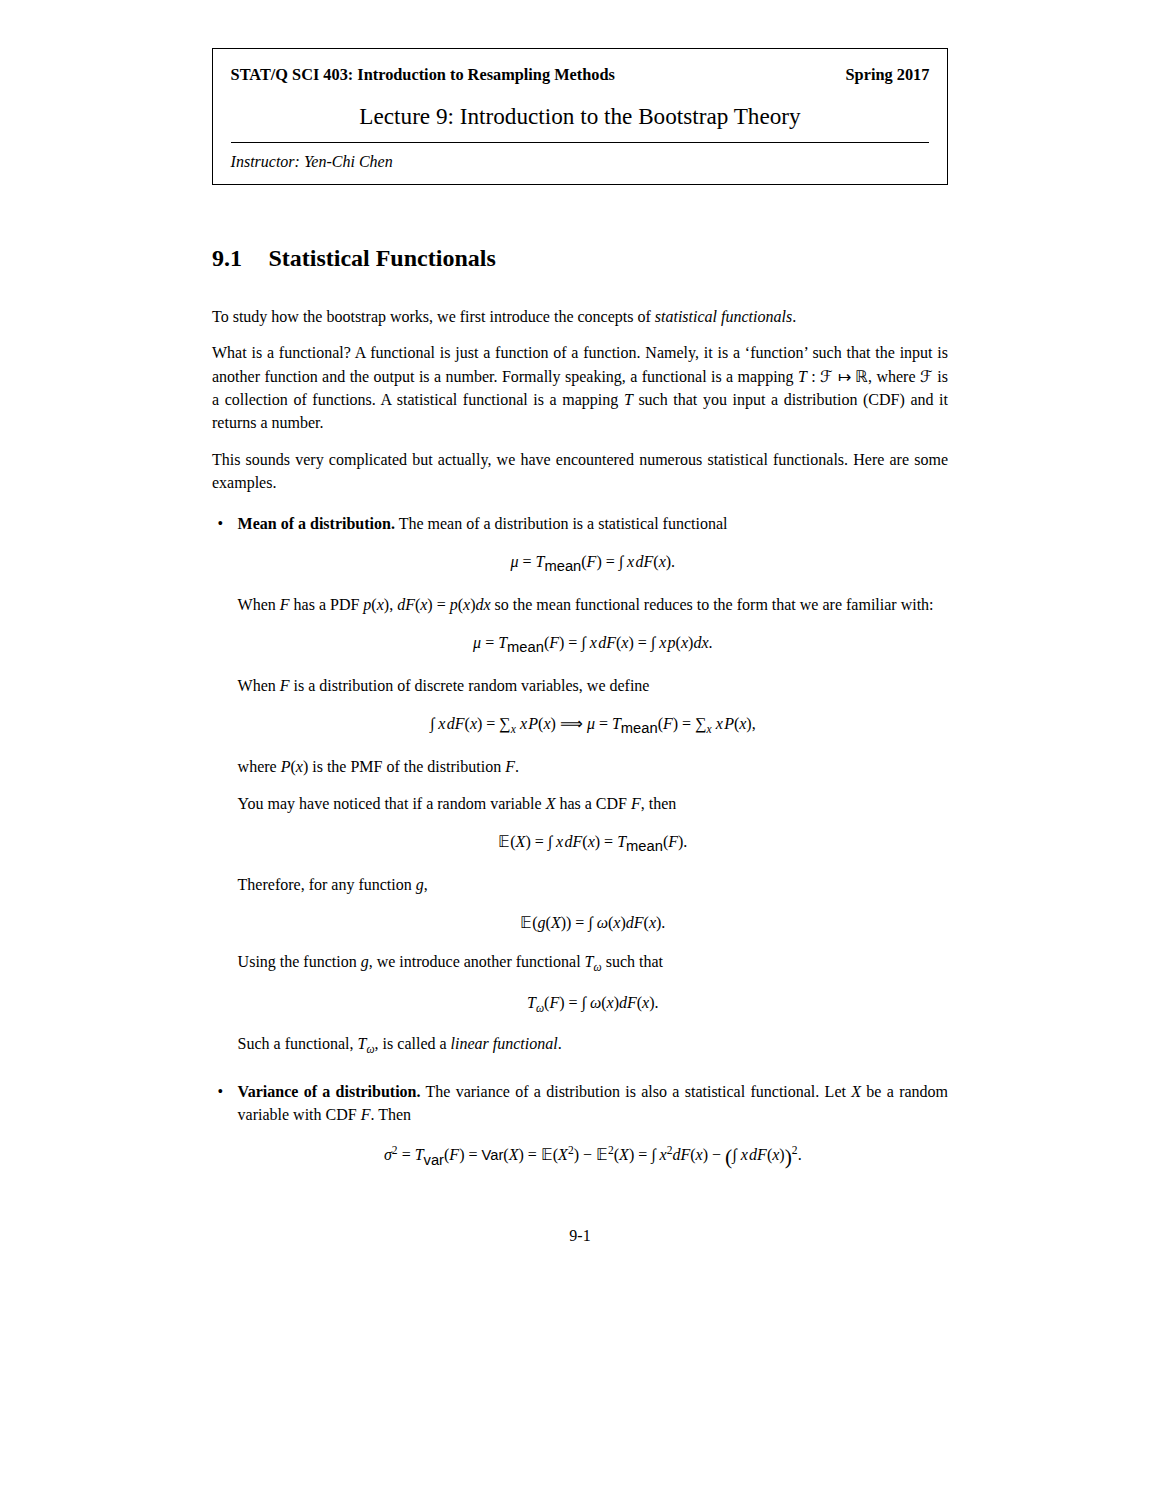STAT/Q SCI 403: Introduction to Resampling Methods Spring 2017
Lecture 9: Introduction to the Bootstrap Theory
Instructor: Yen-Chi Chen
9.1 Statistical Functionals
To study how the bootstrap works, we first introduce the concepts of statistical functionals.
What is a functional? A functional is just a function of a function. Namely, it is a ‘function’ such that the input is another function and the output is a number. Formally speaking, a functional is a mapping T : ℱ ↦ ℝ, where ℱ is a collection of functions. A statistical functional is a mapping T such that you input a distribution (CDF) and it returns a number.
This sounds very complicated but actually, we have encountered numerous statistical functionals. Here are some examples.
Mean of a distribution. The mean of a distribution is a statistical functional
μ = Tmean(F) = ∫ x dF(x).
When F has a PDF p(x), dF(x) = p(x)dx so the mean functional reduces to the form that we are familiar with:
μ = Tmean(F) = ∫ x dF(x) = ∫ x p(x)dx.
When F is a distribution of discrete random variables, we define
∫ x dF(x) = ∑x x P(x) ⟹ μ = Tmean(F) = ∑x x P(x),
where P(x) is the PMF of the distribution F.
You may have noticed that if a random variable X has a CDF F, then
𝔼(X) = ∫ x dF(x) = Tmean(F).
Therefore, for any function g,
𝔼(g(X)) = ∫ ω(x)dF(x).
Using the function g, we introduce another functional Tω such that
Tω(F) = ∫ ω(x)dF(x).
Such a functional, Tω, is called a linear functional.
Variance of a distribution. The variance of a distribution is also a statistical functional. Let X be a random variable with CDF F. Then
σ2 = Tvar(F) = Var(X) = 𝔼(X2) − 𝔼2(X) = ∫ x2dF(x) − (∫ x dF(x))2.
9-1